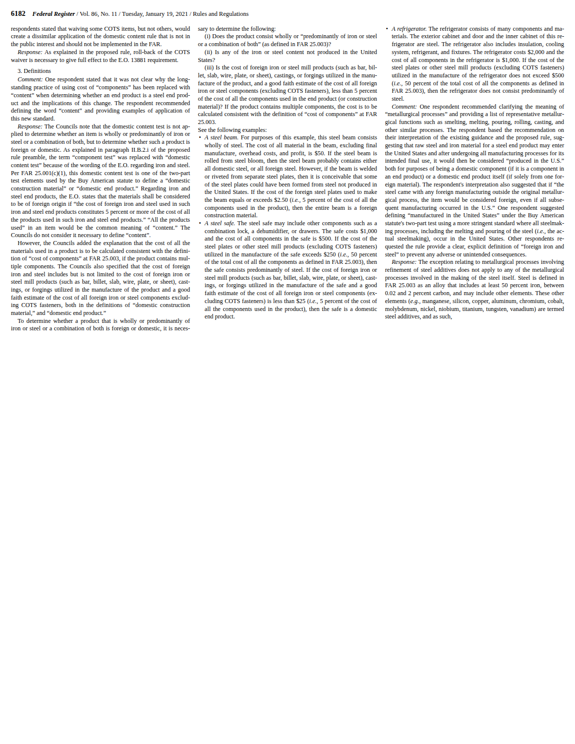6182 Federal Register / Vol. 86, No. 11 / Tuesday, January 19, 2021 / Rules and Regulations
respondents stated that waiving some COTS items, but not others, would create a dissimilar application of the domestic content rule that is not in the public interest and should not be implemented in the FAR.
Response: As explained in the proposed rule, roll-back of the COTS waiver is necessary to give full effect to the E.O. 13881 requirement.
3. Definitions
Comment: One respondent stated that it was not clear why the longstanding practice of using cost of “components” has been replaced with “content” when determining whether an end product is a steel end product and the implications of this change. The respondent recommended defining the word “content” and providing examples of application of this new standard.
Response: The Councils note that the domestic content test is not applied to determine whether an item is wholly or predominantly of iron or steel or a combination of both, but to determine whether such a product is foreign or domestic. As explained in paragraph II.B.2.i of the proposed rule preamble, the term “component test” was replaced with “domestic content test” because of the wording of the E.O. regarding iron and steel. Per FAR 25.001(c)(1), this domestic content test is one of the two-part test elements used by the Buy American statute to define a “domestic construction material” or “domestic end product.” Regarding iron and steel end products, the E.O. states that the materials shall be considered to be of foreign origin if “the cost of foreign iron and steel used in such iron and steel end products constitutes 5 percent or more of the cost of all the products used in such iron and steel end products.” “All the products used” in an item would be the common meaning of “content.” The Councils do not consider it necessary to define “content”.
However, the Councils added the explanation that the cost of all the materials used in a product is to be calculated consistent with the definition of “cost of components” at FAR 25.003, if the product contains multiple components. The Councils also specified that the cost of foreign iron and steel includes but is not limited to the cost of foreign iron or steel mill products (such as bar, billet, slab, wire, plate, or sheet), castings, or forgings utilized in the manufacture of the product and a good faith estimate of the cost of all foreign iron or steel components excluding COTS fasteners, both in the definitions of “domestic construction material,” and “domestic end product.”
To determine whether a product that is wholly or predominantly of iron or steel or a combination of both is foreign or domestic, it is necessary to determine the following:
(i) Does the product consist wholly or “predominantly of iron or steel or a combination of both” (as defined in FAR 25.003)?
(ii) Is any of the iron or steel content not produced in the United States?
(iii) Is the cost of foreign iron or steel mill products (such as bar, billet, slab, wire, plate, or sheet), castings, or forgings utilized in the manufacture of the product, and a good faith estimate of the cost of all foreign iron or steel components (excluding COTS fasteners), less than 5 percent of the cost of all the components used in the end product (or construction material)? If the product contains multiple components, the cost is to be calculated consistent with the definition of “cost of components” at FAR 25.003.
See the following examples:
A steel beam. For purposes of this example, this steel beam consists wholly of steel. The cost of all material in the beam, excluding final manufacture, overhead costs, and profit, is $50. If the steel beam is rolled from steel bloom, then the steel beam probably contains either all domestic steel, or all foreign steel. However, if the beam is welded or riveted from separate steel plates, then it is conceivable that some of the steel plates could have been formed from steel not produced in the United States. If the cost of the foreign steel plates used to make the beam equals or exceeds $2.50 (i.e., 5 percent of the cost of all the components used in the product), then the entire beam is a foreign construction material.
A steel safe. The steel safe may include other components such as a combination lock, a dehumidifier, or drawers. The safe costs $1,000 and the cost of all components in the safe is $500. If the cost of the steel plates or other steel mill products (excluding COTS fasteners) utilized in the manufacture of the safe exceeds $250 (i.e., 50 percent of the total cost of all the components as defined in FAR 25.003), then the safe consists predominantly of steel. If the cost of foreign iron or steel mill products (such as bar, billet, slab, wire, plate, or sheet), castings, or forgings utilized in the manufacture of the safe and a good faith estimate of the cost of all foreign iron or steel components (excluding COTS fasteners) is less than $25 (i.e., 5 percent of the cost of all the components used in the product), then the safe is a domestic end product.
A refrigerator. The refrigerator consists of many components and materials. The exterior cabinet and door and the inner cabinet of this refrigerator are steel. The refrigerator also includes insulation, cooling system, refrigerant, and fixtures. The refrigerator costs $2,000 and the cost of all components in the refrigerator is $1,000. If the cost of the steel plates or other steel mill products (excluding COTS fasteners) utilized in the manufacture of the refrigerator does not exceed $500 (i.e., 50 percent of the total cost of all the components as defined in FAR 25.003), then the refrigerator does not consist predominantly of steel.
Comment: One respondent recommended clarifying the meaning of “metallurgical processes” and providing a list of representative metallurgical functions such as smelting, melting, pouring, rolling, casting, and other similar processes. The respondent based the recommendation on their interpretation of the existing guidance and the proposed rule, suggesting that raw steel and iron material for a steel end product may enter the United States and after undergoing all manufacturing processes for its intended final use, it would then be considered “produced in the U.S.” both for purposes of being a domestic component (if it is a component in an end product) or a domestic end product itself (if solely from one foreign material). The respondent's interpretation also suggested that if “the steel came with any foreign manufacturing outside the original metallurgical process, the item would be considered foreign, even if all subsequent manufacturing occurred in the U.S.” One respondent suggested defining “manufactured in the United States” under the Buy American statute's two-part test using a more stringent standard where all steelmaking processes, including the melting and pouring of the steel (i.e., the actual steelmaking), occur in the United States. Other respondents requested the rule provide a clear, explicit definition of “foreign iron and steel” to prevent any adverse or unintended consequences.
Response: The exception relating to metallurgical processes involving refinement of steel additives does not apply to any of the metallurgical processes involved in the making of the steel itself. Steel is defined in FAR 25.003 as an alloy that includes at least 50 percent iron, between 0.02 and 2 percent carbon, and may include other elements. These other elements (e.g., manganese, silicon, copper, aluminum, chromium, cobalt, molybdenum, nickel, niobium, titanium, tungsten, vanadium) are termed steel additives, and as such,